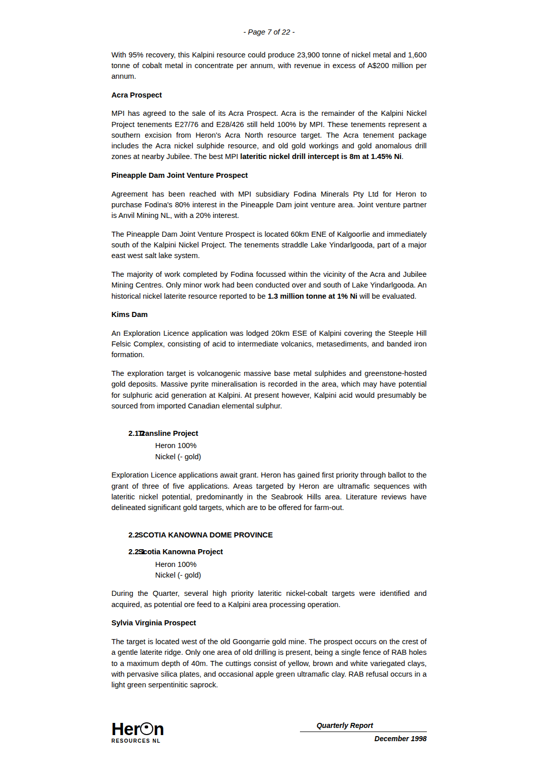- Page 7 of 22 -
With 95% recovery, this Kalpini resource could produce 23,900 tonne of nickel metal and 1,600 tonne of cobalt metal in concentrate per annum, with revenue in excess of A$200 million per annum.
Acra Prospect
MPI has agreed to the sale of its Acra Prospect. Acra is the remainder of the Kalpini Nickel Project tenements E27/76 and E28/426 still held 100% by MPI. These tenements represent a southern excision from Heron's Acra North resource target. The Acra tenement package includes the Acra nickel sulphide resource, and old gold workings and gold anomalous drill zones at nearby Jubilee. The best MPI lateritic nickel drill intercept is 8m at 1.45% Ni.
Pineapple Dam Joint Venture Prospect
Agreement has been reached with MPI subsidiary Fodina Minerals Pty Ltd for Heron to purchase Fodina's 80% interest in the Pineapple Dam joint venture area. Joint venture partner is Anvil Mining NL, with a 20% interest.
The Pineapple Dam Joint Venture Prospect is located 60km ENE of Kalgoorlie and immediately south of the Kalpini Nickel Project. The tenements straddle Lake Yindarlgooda, part of a major east west salt lake system.
The majority of work completed by Fodina focussed within the vicinity of the Acra and Jubilee Mining Centres. Only minor work had been conducted over and south of Lake Yindarlgooda. An historical nickel laterite resource reported to be 1.3 million tonne at 1% Ni will be evaluated.
Kims Dam
An Exploration Licence application was lodged 20km ESE of Kalpini covering the Steeple Hill Felsic Complex, consisting of acid to intermediate volcanics, metasediments, and banded iron formation.
The exploration target is volcanogenic massive base metal sulphides and greenstone-hosted gold deposits. Massive pyrite mineralisation is recorded in the area, which may have potential for sulphuric acid generation at Kalpini. At present however, Kalpini acid would presumably be sourced from imported Canadian elemental sulphur.
2.1.2
Transline Project
Heron 100%
Nickel (- gold)
Exploration Licence applications await grant. Heron has gained first priority through ballot to the grant of three of five applications. Areas targeted by Heron are ultramafic sequences with lateritic nickel potential, predominantly in the Seabrook Hills area. Literature reviews have delineated significant gold targets, which are to be offered for farm-out.
2.2
SCOTIA KANOWNA DOME PROVINCE
2.2.1
Scotia Kanowna Project
Heron 100%
Nickel (- gold)
During the Quarter, several high priority lateritic nickel-cobalt targets were identified and acquired, as potential ore feed to a Kalpini area processing operation.
Sylvia Virginia Prospect
The target is located west of the old Goongarrie gold mine. The prospect occurs on the crest of a gentle laterite ridge. Only one area of old drilling is present, being a single fence of RAB holes to a maximum depth of 40m. The cuttings consist of yellow, brown and white variegated clays, with pervasive silica plates, and occasional apple green ultramafic clay. RAB refusal occurs in a light green serpentinitic saprock.
Her n
RESOURCES NL
Quarterly Report
December 1998